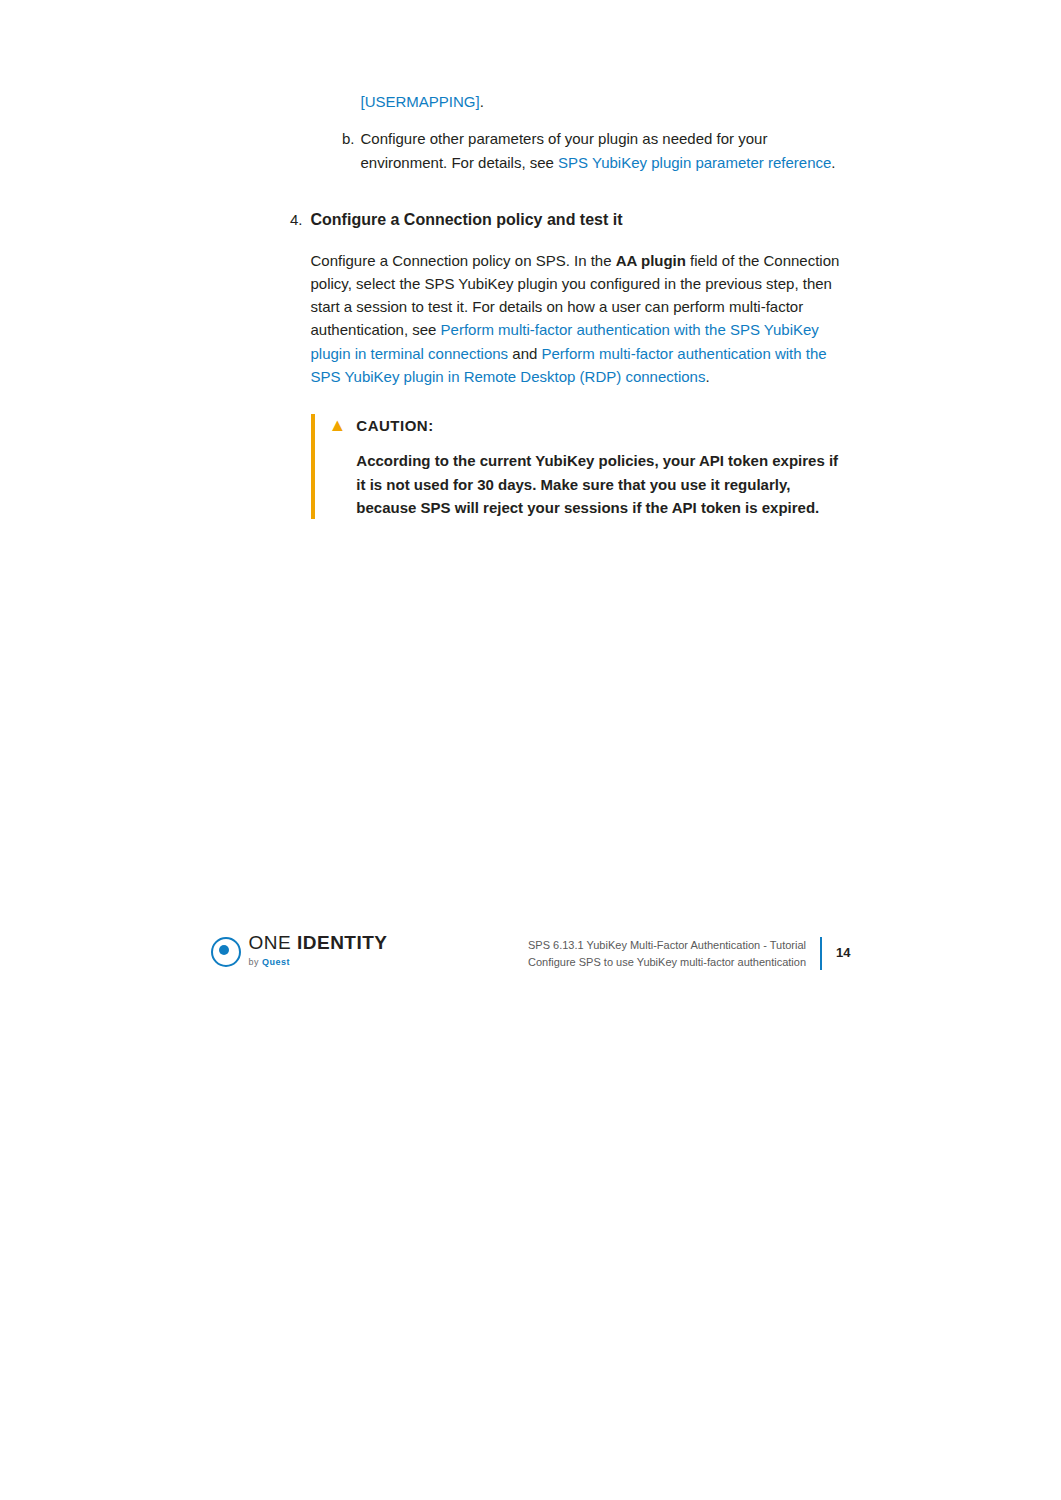[USERMAPPING].
b. Configure other parameters of your plugin as needed for your environment. For details, see SPS YubiKey plugin parameter reference.
4.
Configure a Connection policy and test it
Configure a Connection policy on SPS. In the AA plugin field of the Connection policy, select the SPS YubiKey plugin you configured in the previous step, then start a session to test it. For details on how a user can perform multi-factor authentication, see Perform multi-factor authentication with the SPS YubiKey plugin in terminal connections and Perform multi-factor authentication with the SPS YubiKey plugin in Remote Desktop (RDP) connections.
▲
CAUTION:
According to the current YubiKey policies, your API token expires if it is not used for 30 days. Make sure that you use it regularly, because SPS will reject your sessions if the API token is expired.
ONE IDENTITY
by Quest
SPS 6.13.1 YubiKey Multi-Factor Authentication - Tutorial
Configure SPS to use YubiKey multi-factor authentication
14